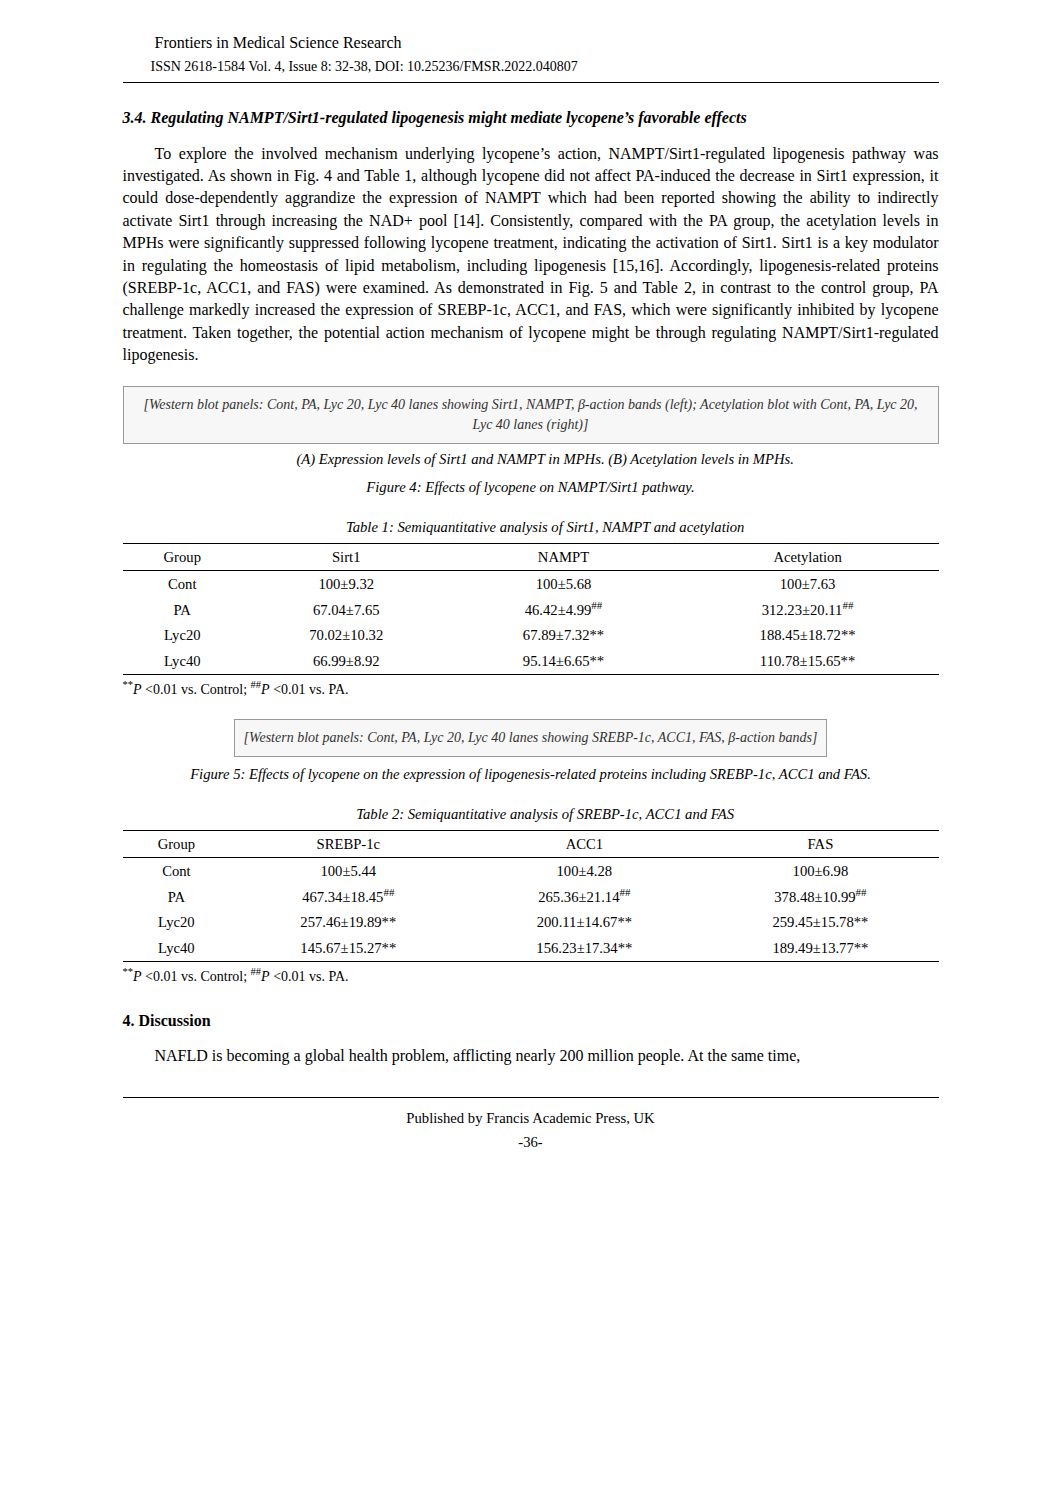Frontiers in Medical Science Research
ISSN 2618-1584 Vol. 4, Issue 8: 32-38, DOI: 10.25236/FMSR.2022.040807
3.4. Regulating NAMPT/Sirt1-regulated lipogenesis might mediate lycopene’s favorable effects
To explore the involved mechanism underlying lycopene’s action, NAMPT/Sirt1-regulated lipogenesis pathway was investigated. As shown in Fig. 4 and Table 1, although lycopene did not affect PA-induced the decrease in Sirt1 expression, it could dose-dependently aggrandize the expression of NAMPT which had been reported showing the ability to indirectly activate Sirt1 through increasing the NAD+ pool [14]. Consistently, compared with the PA group, the acetylation levels in MPHs were significantly suppressed following lycopene treatment, indicating the activation of Sirt1. Sirt1 is a key modulator in regulating the homeostasis of lipid metabolism, including lipogenesis [15,16]. Accordingly, lipogenesis-related proteins (SREBP-1c, ACC1, and FAS) were examined. As demonstrated in Fig. 5 and Table 2, in contrast to the control group, PA challenge markedly increased the expression of SREBP-1c, ACC1, and FAS, which were significantly inhibited by lycopene treatment. Taken together, the potential action mechanism of lycopene might be through regulating NAMPT/Sirt1-regulated lipogenesis.
[Western blot panels: Cont, PA, Lyc 20, Lyc 40 lanes showing Sirt1, NAMPT, β-action bands (left); Acetylation blot with Cont, PA, Lyc 20, Lyc 40 lanes (right)]
(A) Expression levels of Sirt1 and NAMPT in MPHs. (B) Acetylation levels in MPHs.
Figure 4: Effects of lycopene on NAMPT/Sirt1 pathway.
Table 1: Semiquantitative analysis of Sirt1, NAMPT and acetylation
| Group | Sirt1 | NAMPT | Acetylation |
| --- | --- | --- | --- |
| Cont | 100±9.32 | 100±5.68 | 100±7.63 |
| PA | 67.04±7.65 | 46.42±4.99 ## | 312.23±20.11 ## |
| Lyc20 | 70.02±10.32 | 67.89±7.32** | 188.45±18.72** |
| Lyc40 | 66.99±8.92 | 95.14±6.65** | 110.78±15.65** |
**P <0.01 vs. Control; ##P <0.01 vs. PA.
[Western blot panels: Cont, PA, Lyc 20, Lyc 40 lanes showing SREBP-1c, ACC1, FAS, β-action bands]
Figure 5: Effects of lycopene on the expression of lipogenesis-related proteins including SREBP-1c, ACC1 and FAS.
Table 2: Semiquantitative analysis of SREBP-1c, ACC1 and FAS
| Group | SREBP-1c | ACC1 | FAS |
| --- | --- | --- | --- |
| Cont | 100±5.44 | 100±4.28 | 100±6.98 |
| PA | 467.34±18.45 ## | 265.36±21.14 ## | 378.48±10.99 ## |
| Lyc20 | 257.46±19.89** | 200.11±14.67** | 259.45±15.78** |
| Lyc40 | 145.67±15.27** | 156.23±17.34** | 189.49±13.77** |
**P <0.01 vs. Control; ##P <0.01 vs. PA.
4. Discussion
NAFLD is becoming a global health problem, afflicting nearly 200 million people. At the same time,
Published by Francis Academic Press, UK
-36-